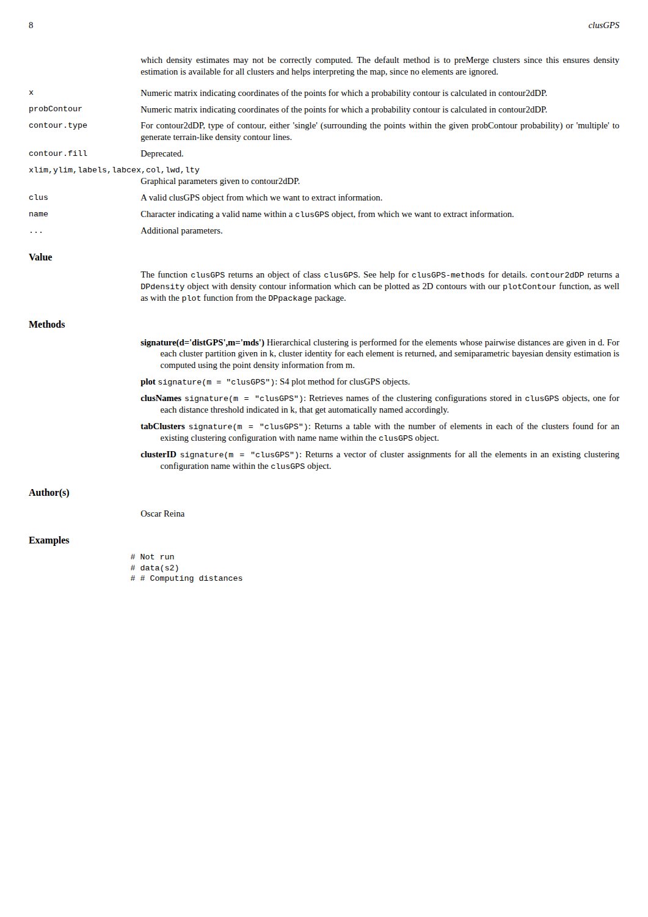8 clusGPS
which density estimates may not be correctly computed. The default method is to preMerge clusters since this ensures density estimation is available for all clusters and helps interpreting the map, since no elements are ignored.
x
Numeric matrix indicating coordinates of the points for which a probability contour is calculated in contour2dDP.
probContour
Numeric matrix indicating coordinates of the points for which a probability contour is calculated in contour2dDP.
contour.type
For contour2dDP, type of contour, either 'single' (surrounding the points within the given probContour probability) or 'multiple' to generate terrain-like density contour lines.
contour.fill
Deprecated.
xlim,ylim,labels,labcex,col,lwd,lty
Graphical parameters given to contour2dDP.
clus
A valid clusGPS object from which we want to extract information.
name
Character indicating a valid name within a clusGPS object, from which we want to extract information.
...
Additional parameters.
Value
The function clusGPS returns an object of class clusGPS. See help for clusGPS-methods for details. contour2dDP returns a DPdensity object with density contour information which can be plotted as 2D contours with our plotContour function, as well as with the plot function from the DPpackage package.
Methods
signature(d='distGPS',m='mds') Hierarchical clustering is performed for the elements whose pairwise distances are given in d. For each cluster partition given in k, cluster identity for each element is returned, and semiparametric bayesian density estimation is computed using the point density information from m.
plot signature(m = "clusGPS"): S4 plot method for clusGPS objects.
clusNames signature(m = "clusGPS"): Retrieves names of the clustering configurations stored in clusGPS objects, one for each distance threshold indicated in k, that get automatically named accordingly.
tabClusters signature(m = "clusGPS"): Returns a table with the number of elements in each of the clusters found for an existing clustering configuration with name name within the clusGPS object.
clusterID signature(m = "clusGPS"): Returns a vector of cluster assignments for all the elements in an existing clustering configuration name within the clusGPS object.
Author(s)
Oscar Reina
Examples
# Not run
# data(s2)
# # Computing distances